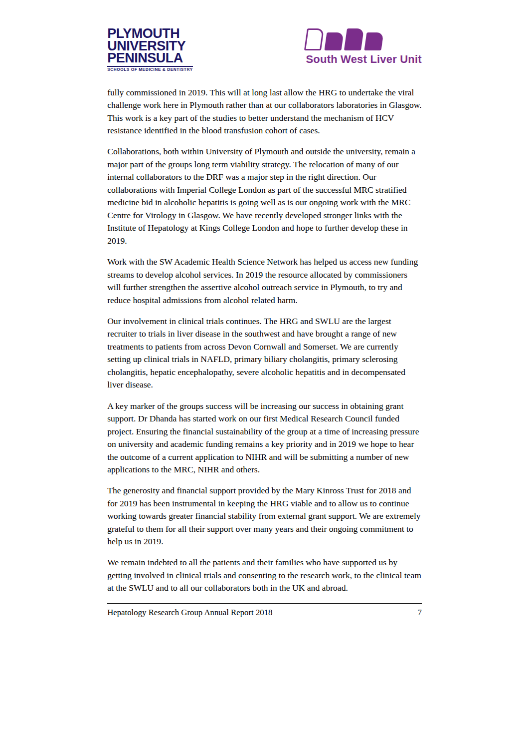PLYMOUTH UNIVERSITY PENINSULA
SCHOOLS OF MEDICINE & DENTISTRY
South West Liver Unit
fully commissioned in 2019. This will at long last allow the HRG to undertake the viral challenge work here in Plymouth rather than at our collaborators laboratories in Glasgow. This work is a key part of the studies to better understand the mechanism of HCV resistance identified in the blood transfusion cohort of cases.
Collaborations, both within University of Plymouth and outside the university, remain a major part of the groups long term viability strategy. The relocation of many of our internal collaborators to the DRF was a major step in the right direction. Our collaborations with Imperial College London as part of the successful MRC stratified medicine bid in alcoholic hepatitis is going well as is our ongoing work with the MRC Centre for Virology in Glasgow. We have recently developed stronger links with the Institute of Hepatology at Kings College London and hope to further develop these in 2019.
Work with the SW Academic Health Science Network has helped us access new funding streams to develop alcohol services. In 2019 the resource allocated by commissioners will further strengthen the assertive alcohol outreach service in Plymouth, to try and reduce hospital admissions from alcohol related harm.
Our involvement in clinical trials continues. The HRG and SWLU are the largest recruiter to trials in liver disease in the southwest and have brought a range of new treatments to patients from across Devon Cornwall and Somerset. We are currently setting up clinical trials in NAFLD, primary biliary cholangitis, primary sclerosing cholangitis, hepatic encephalopathy, severe alcoholic hepatitis and in decompensated liver disease.
A key marker of the groups success will be increasing our success in obtaining grant support. Dr Dhanda has started work on our first Medical Research Council funded project. Ensuring the financial sustainability of the group at a time of increasing pressure on university and academic funding remains a key priority and in 2019 we hope to hear the outcome of a current application to NIHR and will be submitting a number of new applications to the MRC, NIHR and others.
The generosity and financial support provided by the Mary Kinross Trust for 2018 and for 2019 has been instrumental in keeping the HRG viable and to allow us to continue working towards greater financial stability from external grant support. We are extremely grateful to them for all their support over many years and their ongoing commitment to help us in 2019.
We remain indebted to all the patients and their families who have supported us by getting involved in clinical trials and consenting to the research work, to the clinical team at the SWLU and to all our collaborators both in the UK and abroad.
Hepatology Research Group Annual Report 2018
7